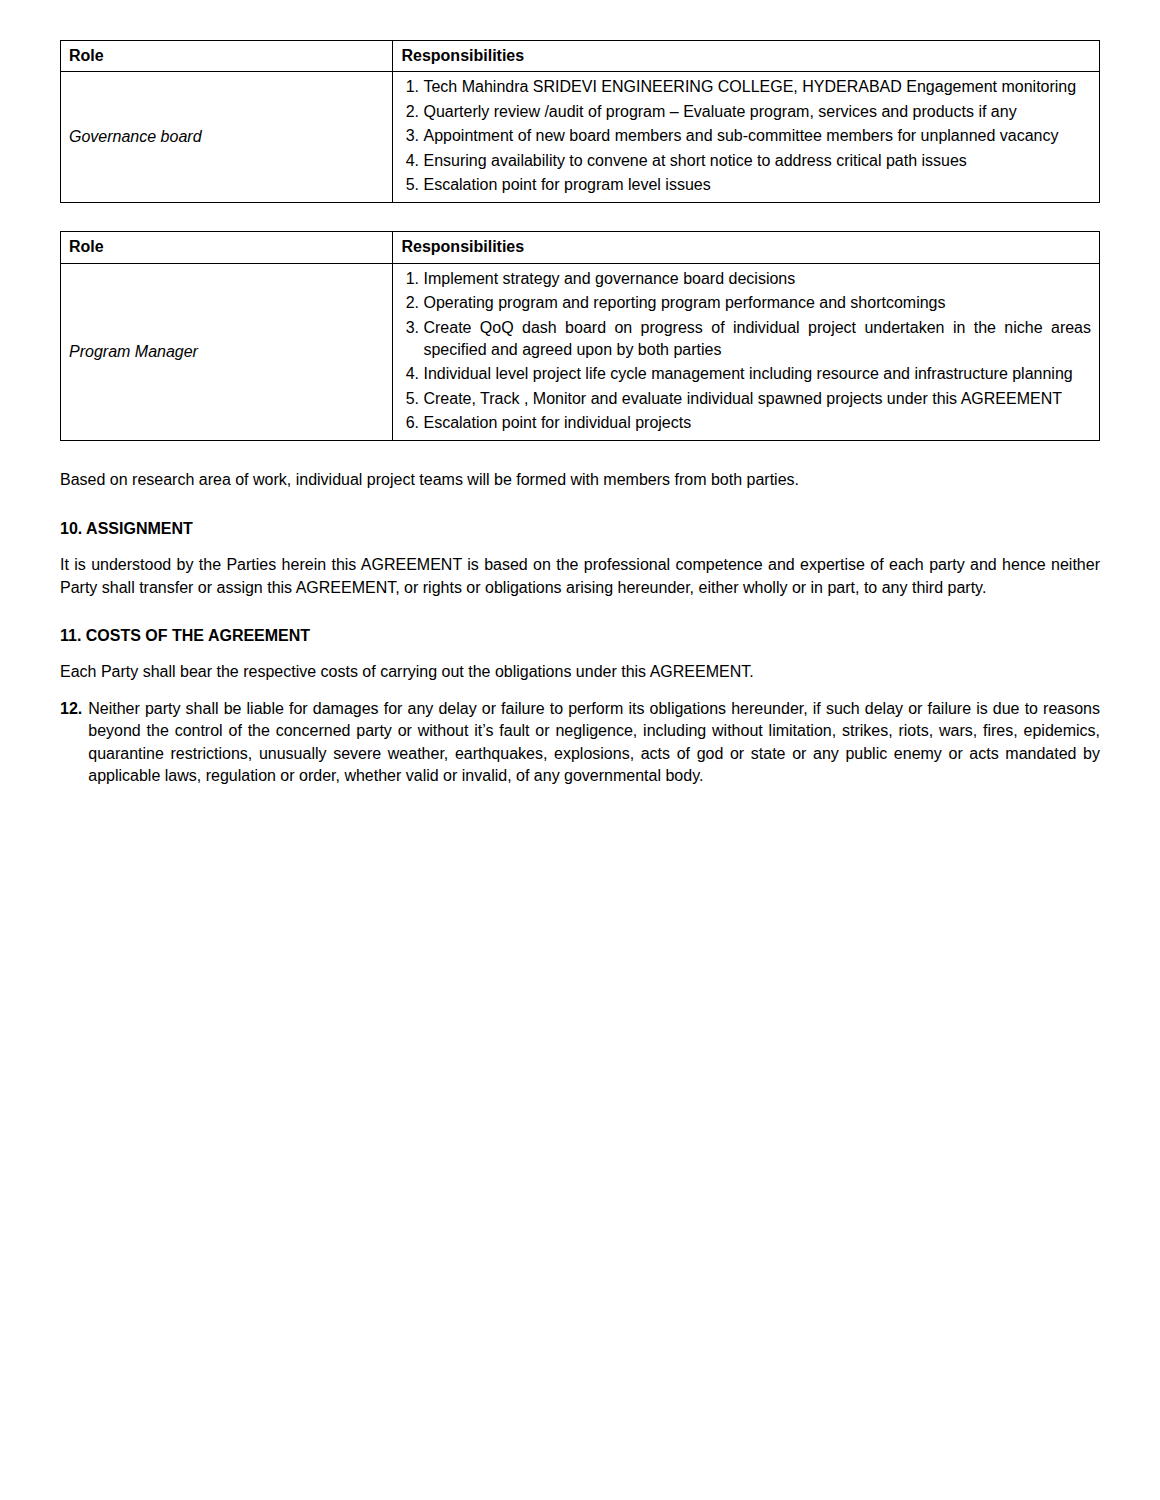| Role | Responsibilities |
| --- | --- |
| Governance board | Tech Mahindra SRIDEVI ENGINEERING COLLEGE, HYDERABAD Engagement monitoring Quarterly review /audit of program – Evaluate program, services and products if any Appointment of new board members and sub-committee members for unplanned vacancy Ensuring availability to convene at short notice to address critical path issues Escalation point for program level issues |
| Role | Responsibilities |
| --- | --- |
| Program Manager | Implement strategy and governance board decisions Operating program and reporting program performance and shortcomings Create QoQ dash board on progress of individual project undertaken in the niche areas specified and agreed upon by both parties Individual level project life cycle management including resource and infrastructure planning Create, Track , Monitor and evaluate individual spawned projects under this AGREEMENT Escalation point for individual projects |
Based on research area of work, individual project teams will be formed with members from both parties.
10. ASSIGNMENT
It is understood by the Parties herein this AGREEMENT is based on the professional competence and expertise of each party and hence neither Party shall transfer or assign this AGREEMENT, or rights or obligations arising hereunder, either wholly or in part, to any third party.
11. COSTS OF THE AGREEMENT
Each Party shall bear the respective costs of carrying out the obligations under this AGREEMENT.
12. Neither party shall be liable for damages for any delay or failure to perform its obligations hereunder, if such delay or failure is due to reasons beyond the control of the concerned party or without it’s fault or negligence, including without limitation, strikes, riots, wars, fires, epidemics, quarantine restrictions, unusually severe weather, earthquakes, explosions, acts of god or state or any public enemy or acts mandated by applicable laws, regulation or order, whether valid or invalid, of any governmental body.